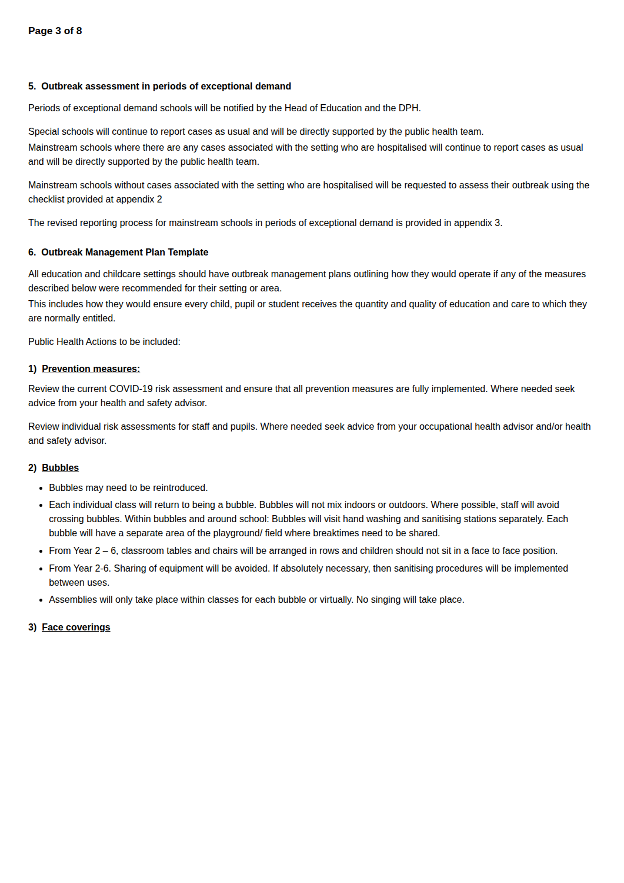Page 3 of 8
5. Outbreak assessment in periods of exceptional demand
Periods of exceptional demand schools will be notified by the Head of Education and the DPH.
Special schools will continue to report cases as usual and will be directly supported by the public health team.
Mainstream schools where there are any cases associated with the setting who are hospitalised will continue to report cases as usual and will be directly supported by the public health team.
Mainstream schools without cases associated with the setting who are hospitalised will be requested to assess their outbreak using the checklist provided at appendix 2
The revised reporting process for mainstream schools in periods of exceptional demand is provided in appendix 3.
6. Outbreak Management Plan Template
All education and childcare settings should have outbreak management plans outlining how they would operate if any of the measures described below were recommended for their setting or area.
This includes how they would ensure every child, pupil or student receives the quantity and quality of education and care to which they are normally entitled.
Public Health Actions to be included:
1) Prevention measures:
Review the current COVID-19 risk assessment and ensure that all prevention measures are fully implemented. Where needed seek advice from your health and safety advisor.
Review individual risk assessments for staff and pupils. Where needed seek advice from your occupational health advisor and/or health and safety advisor.
2) Bubbles
Bubbles may need to be reintroduced.
Each individual class will return to being a bubble. Bubbles will not mix indoors or outdoors. Where possible, staff will avoid crossing bubbles. Within bubbles and around school: Bubbles will visit hand washing and sanitising stations separately. Each bubble will have a separate area of the playground/ field where breaktimes need to be shared.
From Year 2 – 6, classroom tables and chairs will be arranged in rows and children should not sit in a face to face position.
From Year 2-6. Sharing of equipment will be avoided. If absolutely necessary, then sanitising procedures will be implemented between uses.
Assemblies will only take place within classes for each bubble or virtually. No singing will take place.
3) Face coverings